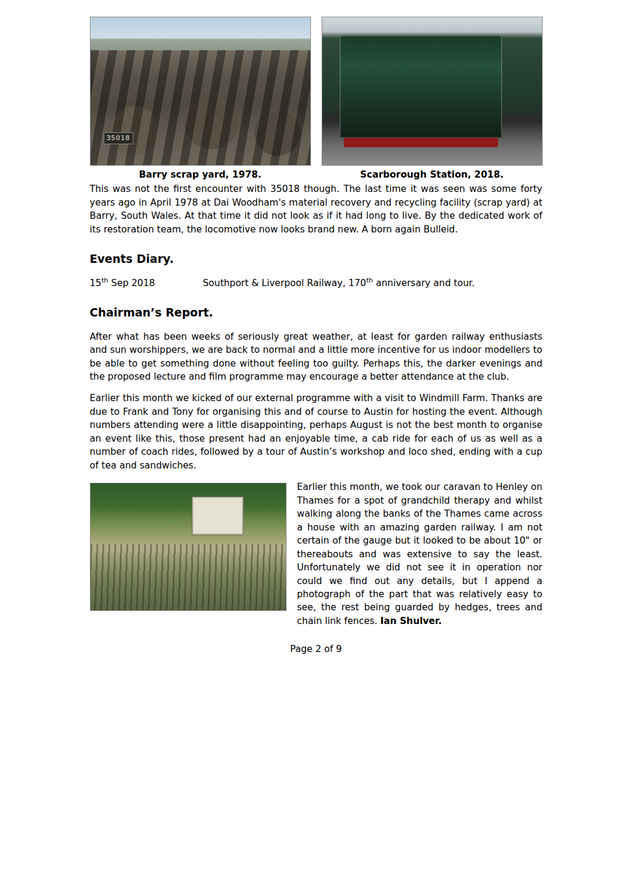Barry scrap yard, 1978.
Scarborough Station, 2018.
This was not the first encounter with 35018 though. The last time it was seen was some forty years ago in April 1978 at Dai Woodham's material recovery and recycling facility (scrap yard) at Barry, South Wales. At that time it did not look as if it had long to live. By the dedicated work of its restoration team, the locomotive now looks brand new. A born again Bulleid.
Events Diary.
15th Sep 2018 Southport & Liverpool Railway, 170th anniversary and tour.
Chairman’s Report.
After what has been weeks of seriously great weather, at least for garden railway enthusiasts and sun worshippers, we are back to normal and a little more incentive for us indoor modellers to be able to get something done without feeling too guilty. Perhaps this, the darker evenings and the proposed lecture and film programme may encourage a better attendance at the club.
Earlier this month we kicked of our external programme with a visit to Windmill Farm. Thanks are due to Frank and Tony for organising this and of course to Austin for hosting the event. Although numbers attending were a little disappointing, perhaps August is not the best month to organise an event like this, those present had an enjoyable time, a cab ride for each of us as well as a number of coach rides, followed by a tour of Austin’s workshop and loco shed, ending with a cup of tea and sandwiches.
Earlier this month, we took our caravan to Henley on Thames for a spot of grandchild therapy and whilst walking along the banks of the Thames came across a house with an amazing garden railway. I am not certain of the gauge but it looked to be about 10" or thereabouts and was extensive to say the least. Unfortunately we did not see it in operation nor could we find out any details, but I append a photograph of the part that was relatively easy to see, the rest being guarded by hedges, trees and chain link fences. Ian Shulver.
Page 2 of 9